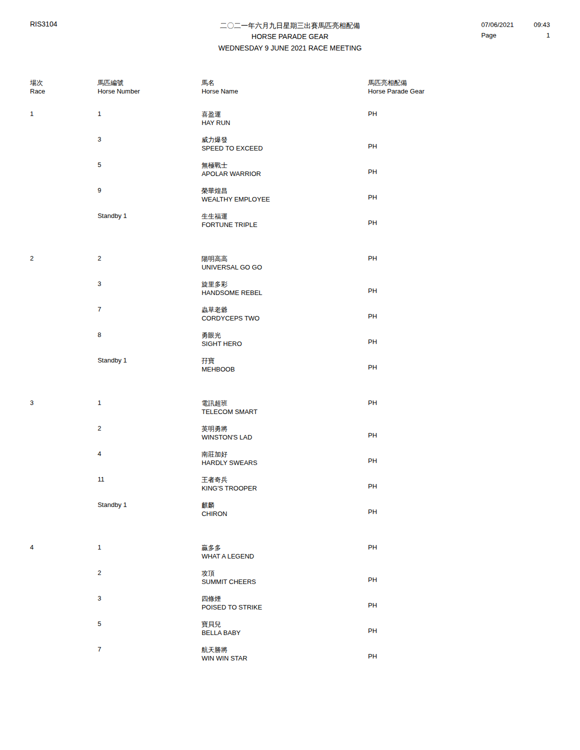RIS3104
二〇二一年六月九日星期三出賽馬匹亮相配備
HORSE PARADE GEAR
WEDNESDAY 9 JUNE 2021 RACE MEETING
07/06/202109:43
Page 1
| 場次 Race | 馬匹編號 Horse Number | 馬名 Horse Name | 馬匹亮相配備 Horse Parade Gear |
| --- | --- | --- | --- |
| 1 | 1 | 喜盈運 HAY RUN | PH |
| | 3 | 威力爆發 SPEED TO EXCEED | PH |
| | 5 | 無極戰士 APOLAR WARRIOR | PH |
| | 9 | 榮華煌昌 WEALTHY EMPLOYEE | PH |
| | Standby 1 | 生生福運 FORTUNE TRIPLE | PH |
| 2 | 2 | 陽明高高 UNIVERSAL GO GO | PH |
| | 3 | 旋里多彩 HANDSOME REBEL | PH |
| | 7 | 蟲草老爺 CORDYCEPS TWO | PH |
| | 8 | 勇眼光 SIGHT HERO | PH |
| | Standby 1 | 孖寶 MEHBOOB | PH |
| 3 | 1 | 電訊超班 TELECOM SMART | PH |
| | 2 | 英明勇將 WINSTON'S LAD | PH |
| | 4 | 南莊加好 HARDLY SWEARS | PH |
| | 11 | 王者奇兵 KING'S TROOPER | PH |
| | Standby 1 | 麒麟 CHIRON | PH |
| 4 | 1 | 贏多多 WHAT A LEGEND | PH |
| | 2 | 攻頂 SUMMIT CHEERS | PH |
| | 3 | 四條煙 POISED TO STRIKE | PH |
| | 5 | 寶貝兒 BELLA BABY | PH |
| | 7 | 航天勝將 WIN WIN STAR | PH |